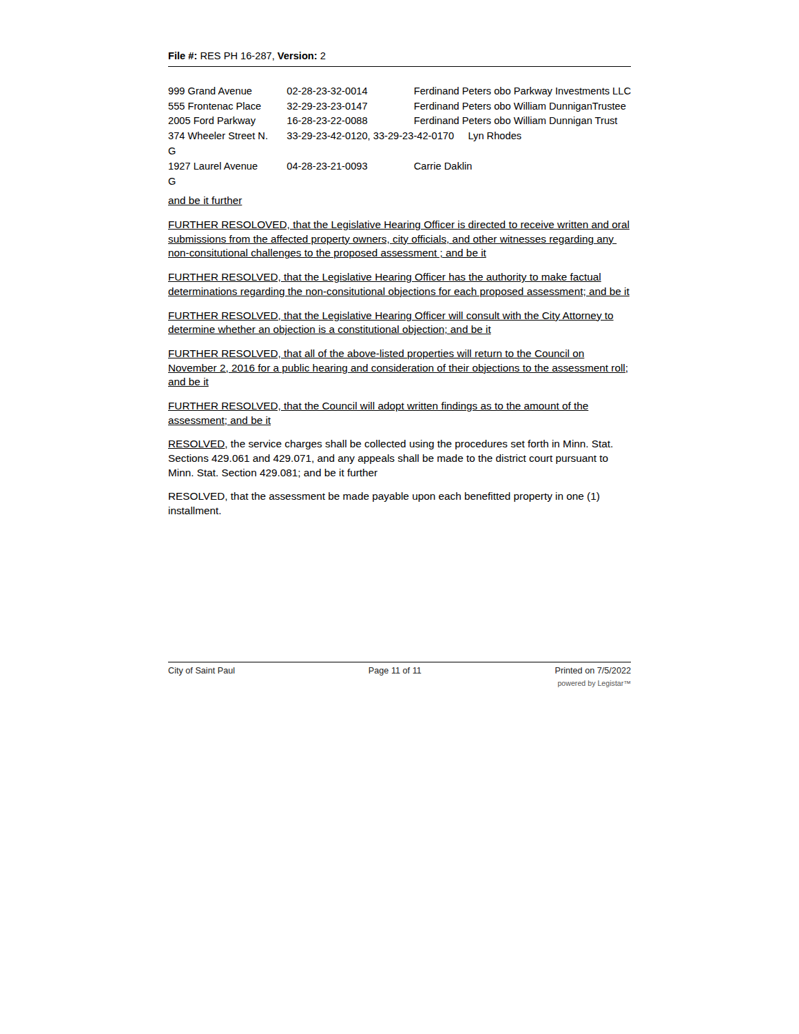File #: RES PH 16-287, Version: 2
| 999 Grand Avenue | 02-28-23-32-0014 | Ferdinand Peters obo Parkway Investments LLC |
| 555 Frontenac Place | 32-29-23-23-0147 | Ferdinand Peters obo William DunniganTrustee |
| 2005 Ford Parkway | 16-28-23-22-0088 | Ferdinand Peters obo William Dunnigan Trust |
| 374 Wheeler Street N. | 33-29-23-42-0120, 33-29-23-42-0170 Lyn Rhodes |
| G |
| 1927 Laurel Avenue | 04-28-23-21-0093 | Carrie Daklin |
| G |
and be it further
FURTHER RESOLOVED, that the Legislative Hearing Officer is directed to receive written and oral submissions from the affected property owners, city officials, and other witnesses regarding any non-consitutional challenges to the proposed assessment ; and be it
FURTHER RESOLVED, that the Legislative Hearing Officer has the authority to make factual determinations regarding the non-consitutional objections for each proposed assessment; and be it
FURTHER RESOLVED, that the Legislative Hearing Officer will consult with the City Attorney to determine whether an objection is a constitutional objection; and be it
FURTHER RESOLVED, that all of the above-listed properties will return to the Council on November 2, 2016 for a public hearing and consideration of their objections to the assessment roll; and be it
FURTHER RESOLVED, that the Council will adopt written findings as to the amount of the assessment; and be it
RESOLVED, the service charges shall be collected using the procedures set forth in Minn. Stat. Sections 429.061 and 429.071, and any appeals shall be made to the district court pursuant to Minn. Stat. Section 429.081; and be it further
RESOLVED, that the assessment be made payable upon each benefitted property in one (1) installment.
City of Saint Paul
Page 11 of 11
Printed on 7/5/2022 powered by Legistar™